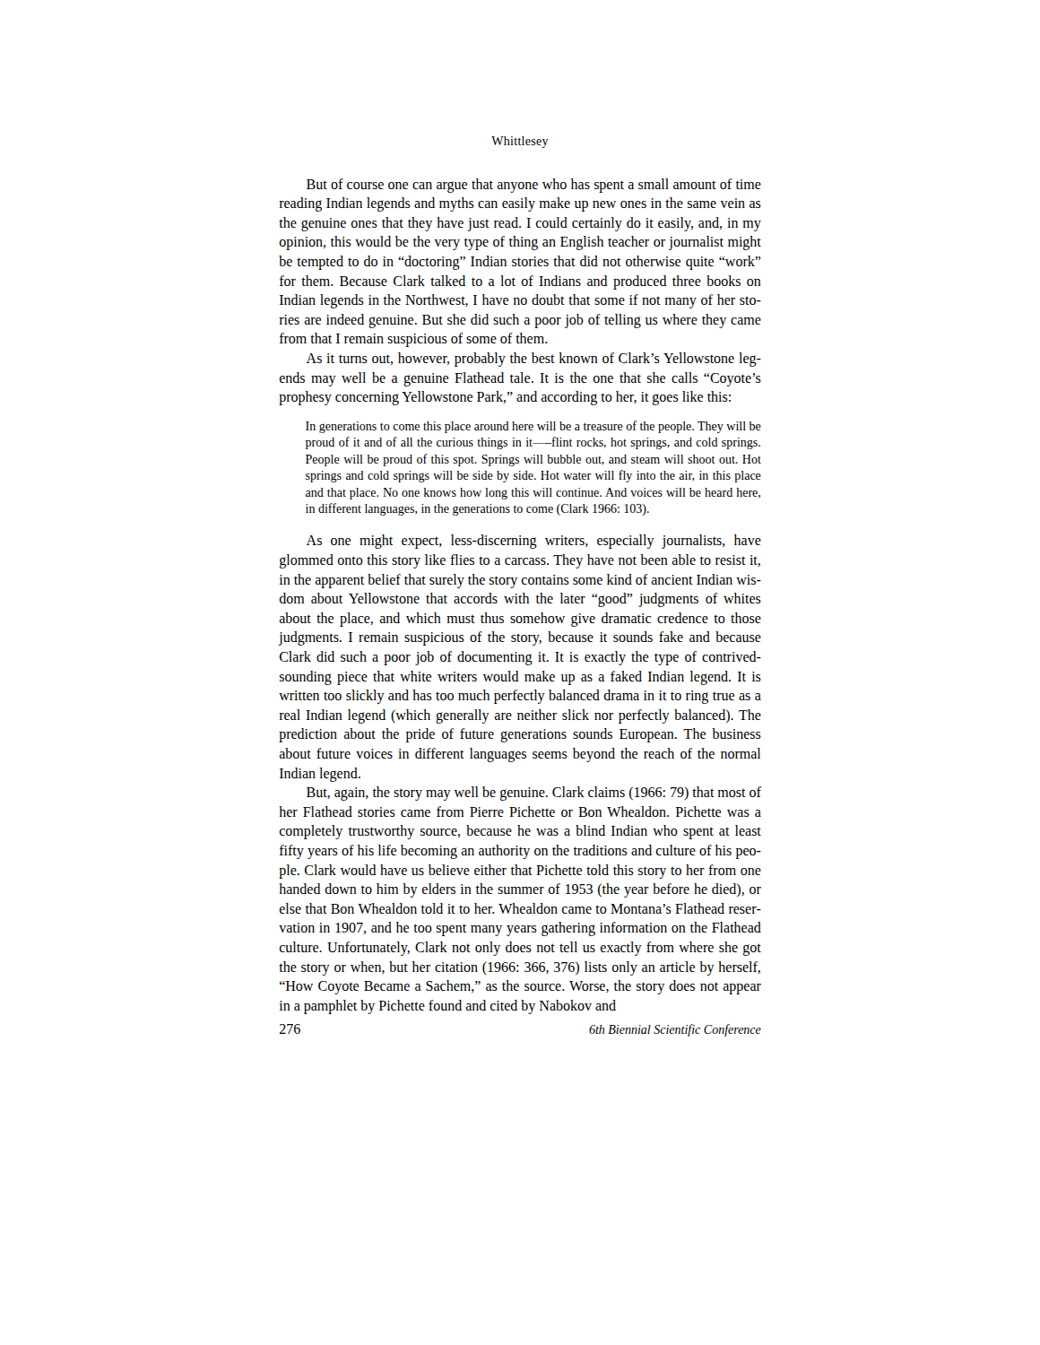Whittlesey
But of course one can argue that anyone who has spent a small amount of time reading Indian legends and myths can easily make up new ones in the same vein as the genuine ones that they have just read. I could certainly do it easily, and, in my opinion, this would be the very type of thing an English teacher or journalist might be tempted to do in “doctoring” Indian stories that did not otherwise quite “work” for them. Because Clark talked to a lot of Indians and produced three books on Indian legends in the Northwest, I have no doubt that some if not many of her stories are indeed genuine. But she did such a poor job of telling us where they came from that I remain suspicious of some of them.
As it turns out, however, probably the best known of Clark’s Yellowstone legends may well be a genuine Flathead tale. It is the one that she calls “Coyote’s prophesy concerning Yellowstone Park,” and according to her, it goes like this:
In generations to come this place around here will be a treasure of the people. They will be proud of it and of all the curious things in it—–flint rocks, hot springs, and cold springs. People will be proud of this spot. Springs will bubble out, and steam will shoot out. Hot springs and cold springs will be side by side. Hot water will fly into the air, in this place and that place. No one knows how long this will continue. And voices will be heard here, in different languages, in the generations to come (Clark 1966: 103).
As one might expect, less-discerning writers, especially journalists, have glommed onto this story like flies to a carcass. They have not been able to resist it, in the apparent belief that surely the story contains some kind of ancient Indian wisdom about Yellowstone that accords with the later “good” judgments of whites about the place, and which must thus somehow give dramatic credence to those judgments. I remain suspicious of the story, because it sounds fake and because Clark did such a poor job of documenting it. It is exactly the type of contrived-sounding piece that white writers would make up as a faked Indian legend. It is written too slickly and has too much perfectly balanced drama in it to ring true as a real Indian legend (which generally are neither slick nor perfectly balanced). The prediction about the pride of future generations sounds European. The business about future voices in different languages seems beyond the reach of the normal Indian legend.
But, again, the story may well be genuine. Clark claims (1966: 79) that most of her Flathead stories came from Pierre Pichette or Bon Whealdon. Pichette was a completely trustworthy source, because he was a blind Indian who spent at least fifty years of his life becoming an authority on the traditions and culture of his people. Clark would have us believe either that Pichette told this story to her from one handed down to him by elders in the summer of 1953 (the year before he died), or else that Bon Whealdon told it to her. Whealdon came to Montana’s Flathead reservation in 1907, and he too spent many years gathering information on the Flathead culture. Unfortunately, Clark not only does not tell us exactly from where she got the story or when, but her citation (1966: 366, 376) lists only an article by herself, “How Coyote Became a Sachem,” as the source. Worse, the story does not appear in a pamphlet by Pichette found and cited by Nabokov and
276 6th Biennial Scientific Conference